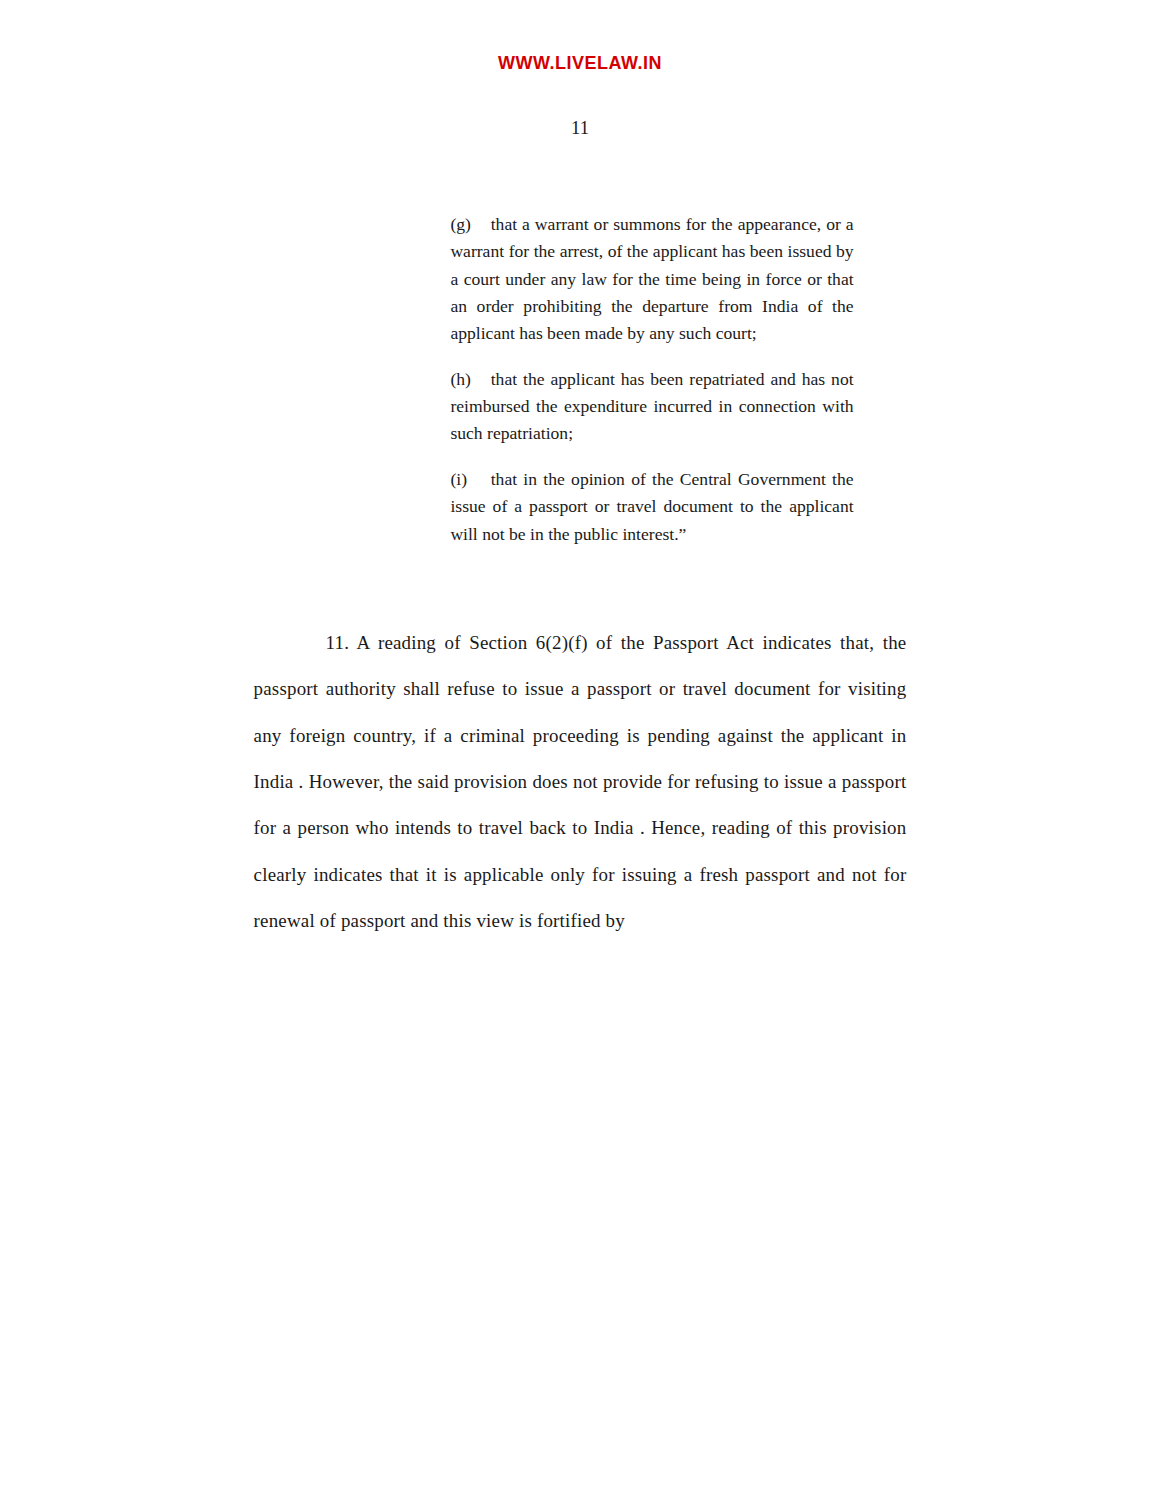WWW.LIVELAW.IN
11
(g) that a warrant or summons for the appearance, or a warrant for the arrest, of the applicant has been issued by a court under any law for the time being in force or that an order prohibiting the departure from India of the applicant has been made by any such court;
(h) that the applicant has been repatriated and has not reimbursed the expenditure incurred in connection with such repatriation;
(i) that in the opinion of the Central Government the issue of a passport or travel document to the applicant will not be in the public interest.”
11. A reading of Section 6(2)(f) of the Passport Act indicates that, the passport authority shall refuse to issue a passport or travel document for visiting any foreign country, if a criminal proceeding is pending against the applicant in India . However, the said provision does not provide for refusing to issue a passport for a person who intends to travel back to India . Hence, reading of this provision clearly indicates that it is applicable only for issuing a fresh passport and not for renewal of passport and this view is fortified by